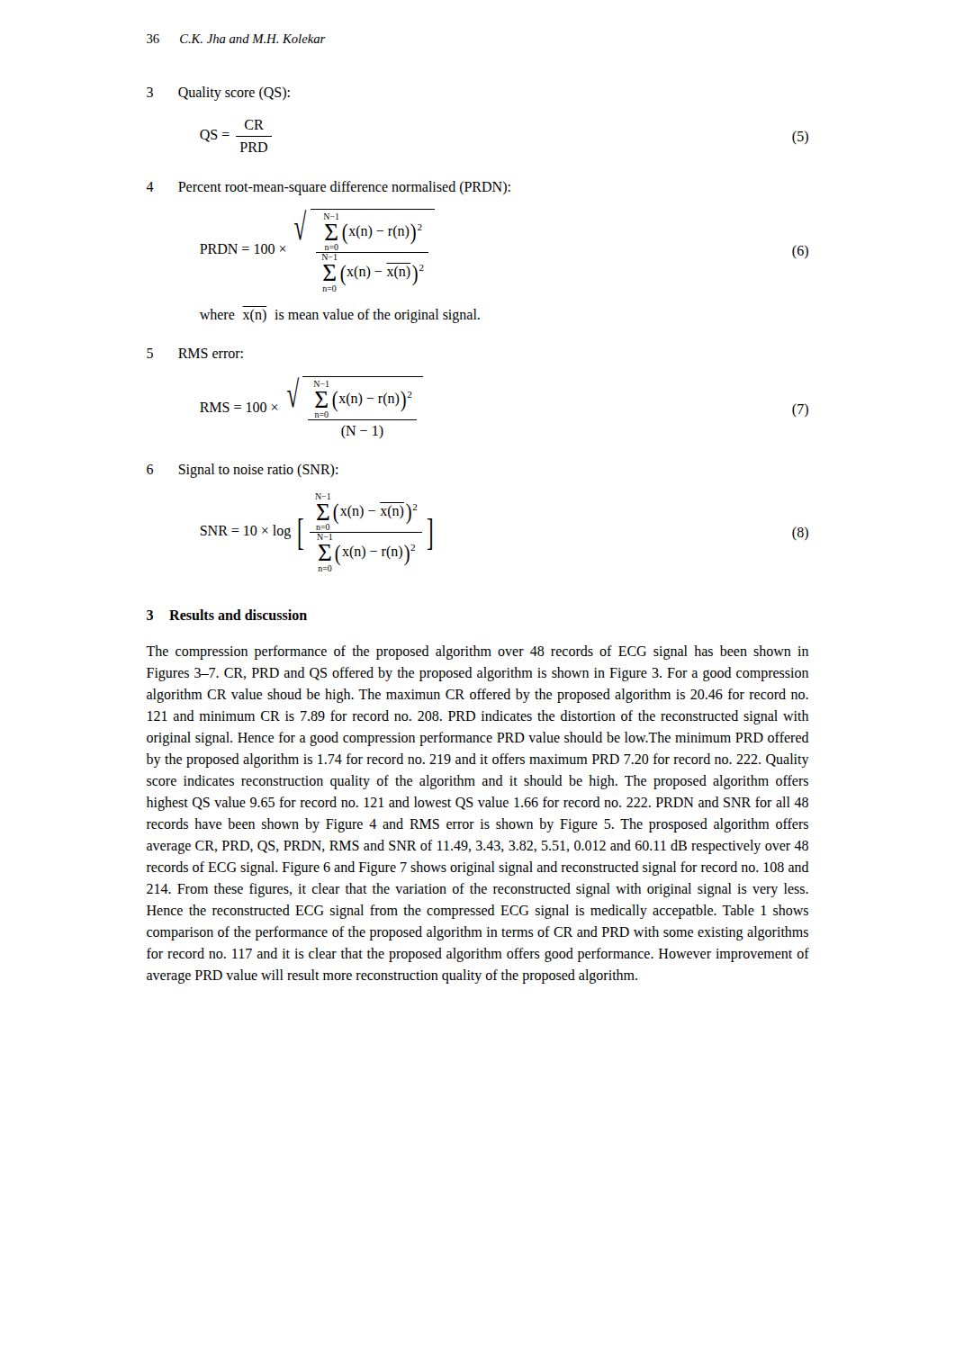36 C.K. Jha and M.H. Kolekar
3 Quality score (QS):
QS = CR PRD (5)
4 Percent root-mean-square difference normalised (PRDN):
PRDN = 100 × √N−1 Σn=0(x(n) − r(n))2 N−1 Σn=0(x(n) − x(n))2 (6)
where x(n) is mean value of the original signal.
5 RMS error:
RMS = 100 × √N−1 Σn=0(x(n) − r(n))2(N − 1) (7)
6 Signal to noise ratio (SNR):
SNR = 10 × log [N−1 Σn=0(x(n) − x(n))2 N−1 Σn=0(x(n) − r(n))2] (8)
3 Results and discussion
The compression performance of the proposed algorithm over 48 records of ECG signal has been shown in Figures 3–7. CR, PRD and QS offered by the proposed algorithm is shown in Figure 3. For a good compression algorithm CR value shoud be high. The maximun CR offered by the proposed algorithm is 20.46 for record no. 121 and minimum CR is 7.89 for record no. 208. PRD indicates the distortion of the reconstructed signal with original signal. Hence for a good compression performance PRD value should be low.The minimum PRD offered by the proposed algorithm is 1.74 for record no. 219 and it offers maximum PRD 7.20 for record no. 222. Quality score indicates reconstruction quality of the algorithm and it should be high. The proposed algorithm offers highest QS value 9.65 for record no. 121 and lowest QS value 1.66 for record no. 222. PRDN and SNR for all 48 records have been shown by Figure 4 and RMS error is shown by Figure 5. The prosposed algorithm offers average CR, PRD, QS, PRDN, RMS and SNR of 11.49, 3.43, 3.82, 5.51, 0.012 and 60.11 dB respectively over 48 records of ECG signal. Figure 6 and Figure 7 shows original signal and reconstructed signal for record no. 108 and 214. From these figures, it clear that the variation of the reconstructed signal with original signal is very less. Hence the reconstructed ECG signal from the compressed ECG signal is medically accepatble. Table 1 shows comparison of the performance of the proposed algorithm in terms of CR and PRD with some existing algorithms for record no. 117 and it is clear that the proposed algorithm offers good performance. However improvement of average PRD value will result more reconstruction quality of the proposed algorithm.